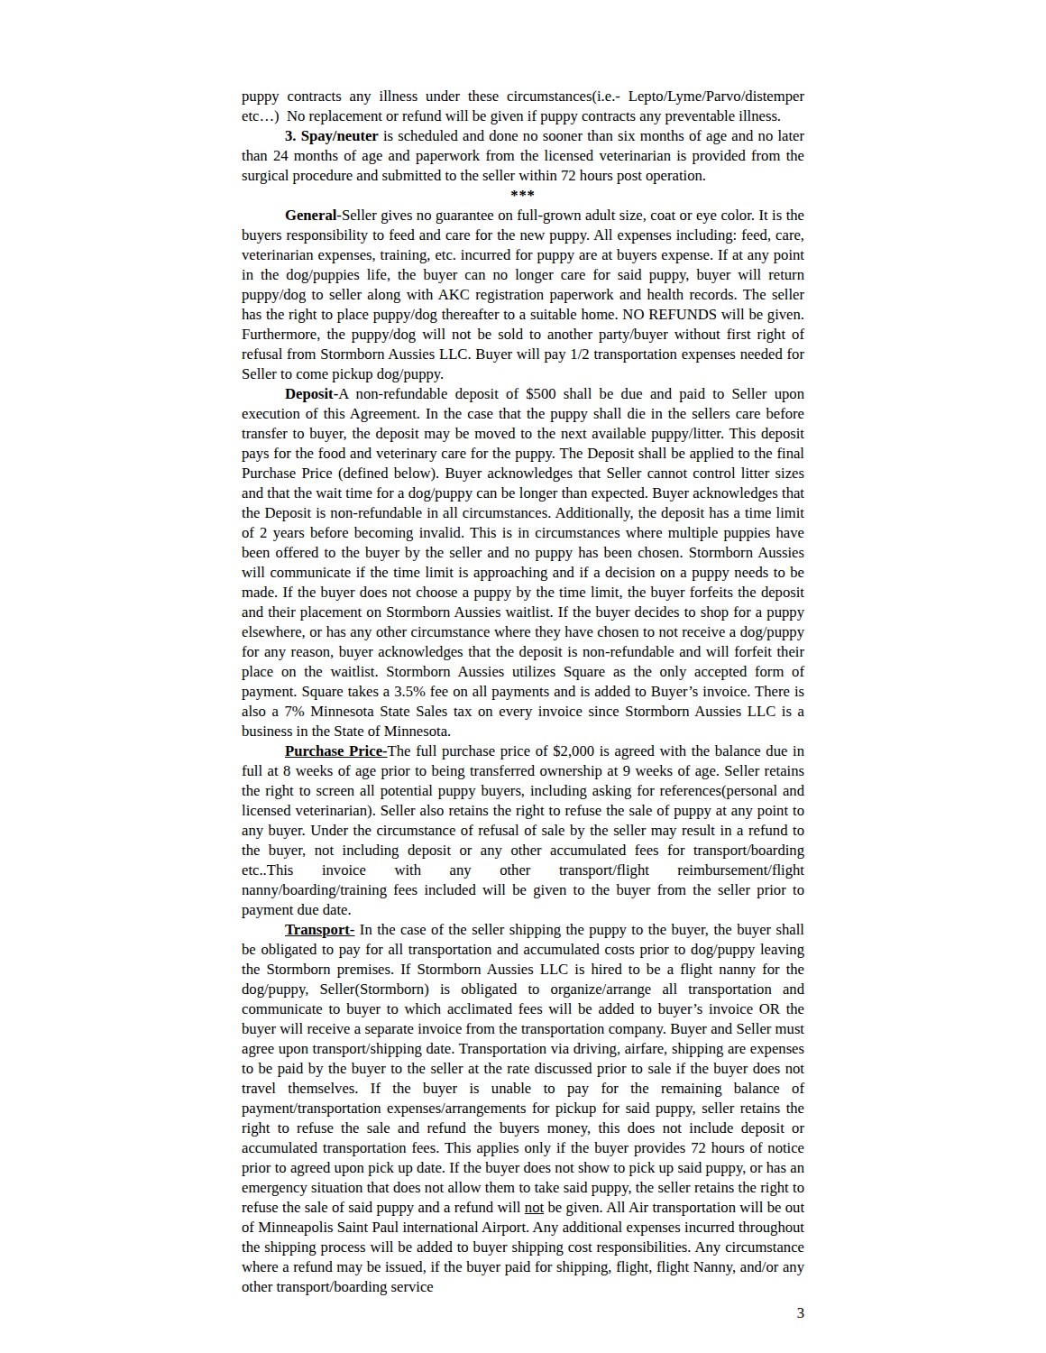puppy contracts any illness under these circumstances(i.e.- Lepto/Lyme/Parvo/distemper etc…) No replacement or refund will be given if puppy contracts any preventable illness.
3. Spay/neuter is scheduled and done no sooner than six months of age and no later than 24 months of age and paperwork from the licensed veterinarian is provided from the surgical procedure and submitted to the seller within 72 hours post operation.
***
General-Seller gives no guarantee on full-grown adult size, coat or eye color. It is the buyers responsibility to feed and care for the new puppy. All expenses including: feed, care, veterinarian expenses, training, etc. incurred for puppy are at buyers expense. If at any point in the dog/puppies life, the buyer can no longer care for said puppy, buyer will return puppy/dog to seller along with AKC registration paperwork and health records. The seller has the right to place puppy/dog thereafter to a suitable home. NO REFUNDS will be given. Furthermore, the puppy/dog will not be sold to another party/buyer without first right of refusal from Stormborn Aussies LLC. Buyer will pay 1/2 transportation expenses needed for Seller to come pickup dog/puppy.
Deposit-A non-refundable deposit of $500 shall be due and paid to Seller upon execution of this Agreement. In the case that the puppy shall die in the sellers care before transfer to buyer, the deposit may be moved to the next available puppy/litter. This deposit pays for the food and veterinary care for the puppy. The Deposit shall be applied to the final Purchase Price (defined below). Buyer acknowledges that Seller cannot control litter sizes and that the wait time for a dog/puppy can be longer than expected. Buyer acknowledges that the Deposit is non-refundable in all circumstances. Additionally, the deposit has a time limit of 2 years before becoming invalid. This is in circumstances where multiple puppies have been offered to the buyer by the seller and no puppy has been chosen. Stormborn Aussies will communicate if the time limit is approaching and if a decision on a puppy needs to be made. If the buyer does not choose a puppy by the time limit, the buyer forfeits the deposit and their placement on Stormborn Aussies waitlist. If the buyer decides to shop for a puppy elsewhere, or has any other circumstance where they have chosen to not receive a dog/puppy for any reason, buyer acknowledges that the deposit is non-refundable and will forfeit their place on the waitlist. Stormborn Aussies utilizes Square as the only accepted form of payment. Square takes a 3.5% fee on all payments and is added to Buyer’s invoice. There is also a 7% Minnesota State Sales tax on every invoice since Stormborn Aussies LLC is a business in the State of Minnesota.
Purchase Price-The full purchase price of $2,000 is agreed with the balance due in full at 8 weeks of age prior to being transferred ownership at 9 weeks of age. Seller retains the right to screen all potential puppy buyers, including asking for references(personal and licensed veterinarian). Seller also retains the right to refuse the sale of puppy at any point to any buyer. Under the circumstance of refusal of sale by the seller may result in a refund to the buyer, not including deposit or any other accumulated fees for transport/boarding etc..This invoice with any other transport/flight reimbursement/flight nanny/boarding/training fees included will be given to the buyer from the seller prior to payment due date.
Transport- In the case of the seller shipping the puppy to the buyer, the buyer shall be obligated to pay for all transportation and accumulated costs prior to dog/puppy leaving the Stormborn premises. If Stormborn Aussies LLC is hired to be a flight nanny for the dog/puppy, Seller(Stormborn) is obligated to organize/arrange all transportation and communicate to buyer to which acclimated fees will be added to buyer’s invoice OR the buyer will receive a separate invoice from the transportation company. Buyer and Seller must agree upon transport/shipping date. Transportation via driving, airfare, shipping are expenses to be paid by the buyer to the seller at the rate discussed prior to sale if the buyer does not travel themselves. If the buyer is unable to pay for the remaining balance of payment/transportation expenses/arrangements for pickup for said puppy, seller retains the right to refuse the sale and refund the buyers money, this does not include deposit or accumulated transportation fees. This applies only if the buyer provides 72 hours of notice prior to agreed upon pick up date. If the buyer does not show to pick up said puppy, or has an emergency situation that does not allow them to take said puppy, the seller retains the right to refuse the sale of said puppy and a refund will not be given. All Air transportation will be out of Minneapolis Saint Paul international Airport. Any additional expenses incurred throughout the shipping process will be added to buyer shipping cost responsibilities. Any circumstance where a refund may be issued, if the buyer paid for shipping, flight, flight Nanny, and/or any other transport/boarding service
3